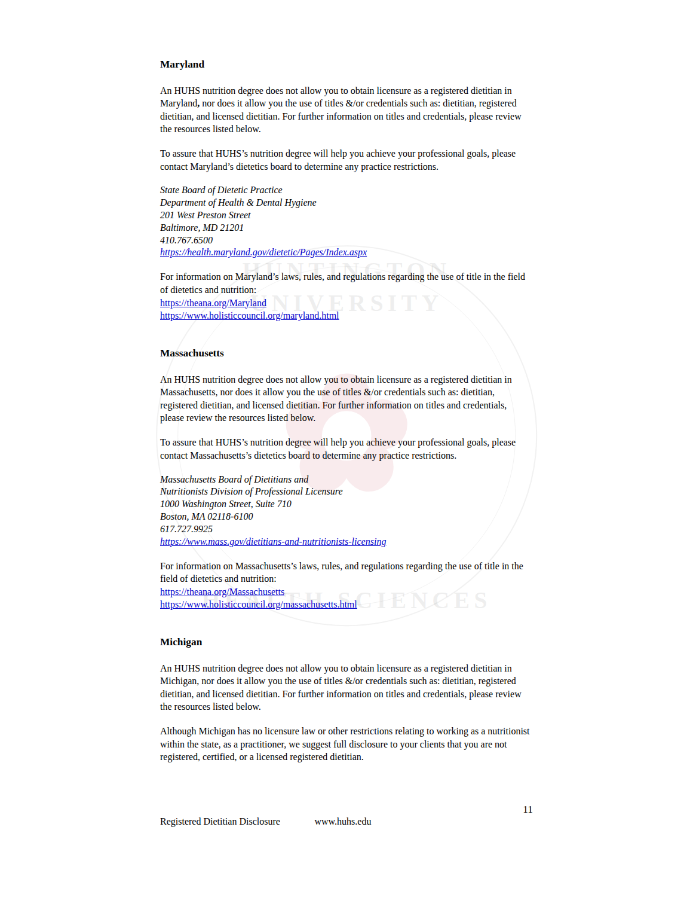Huntington University
✿
Health Sciences
Maryland
An HUHS nutrition degree does not allow you to obtain licensure as a registered dietitian in Maryland, nor does it allow you the use of titles &/or credentials such as: dietitian, registered dietitian, and licensed dietitian. For further information on titles and credentials, please review the resources listed below.
To assure that HUHS’s nutrition degree will help you achieve your professional goals, please contact Maryland’s dietetics board to determine any practice restrictions.
State Board of Dietetic Practice
Department of Health & Dental Hygiene
201 West Preston Street
Baltimore, MD 21201
410.767.6500
https://health.maryland.gov/dietetic/Pages/Index.aspx
For information on Maryland’s laws, rules, and regulations regarding the use of title in the field of dietetics and nutrition:
https://theana.org/Maryland
https://www.holisticcouncil.org/maryland.html
Massachusetts
An HUHS nutrition degree does not allow you to obtain licensure as a registered dietitian in Massachusetts, nor does it allow you the use of titles &/or credentials such as: dietitian, registered dietitian, and licensed dietitian. For further information on titles and credentials, please review the resources listed below.
To assure that HUHS’s nutrition degree will help you achieve your professional goals, please contact Massachusetts’s dietetics board to determine any practice restrictions.
Massachusetts Board of Dietitians and
Nutritionists Division of Professional Licensure
1000 Washington Street, Suite 710
Boston, MA 02118-6100
617.727.9925
https://www.mass.gov/dietitians-and-nutritionists-licensing
For information on Massachusetts’s laws, rules, and regulations regarding the use of title in the field of dietetics and nutrition:
https://theana.org/Massachusetts
https://www.holisticcouncil.org/massachusetts.html
Michigan
An HUHS nutrition degree does not allow you to obtain licensure as a registered dietitian in Michigan, nor does it allow you the use of titles &/or credentials such as: dietitian, registered dietitian, and licensed dietitian. For further information on titles and credentials, please review the resources listed below.
Although Michigan has no licensure law or other restrictions relating to working as a nutritionist within the state, as a practitioner, we suggest full disclosure to your clients that you are not registered, certified, or a licensed registered dietitian.
11
Registered Dietitian Disclosure
www.huhs.edu